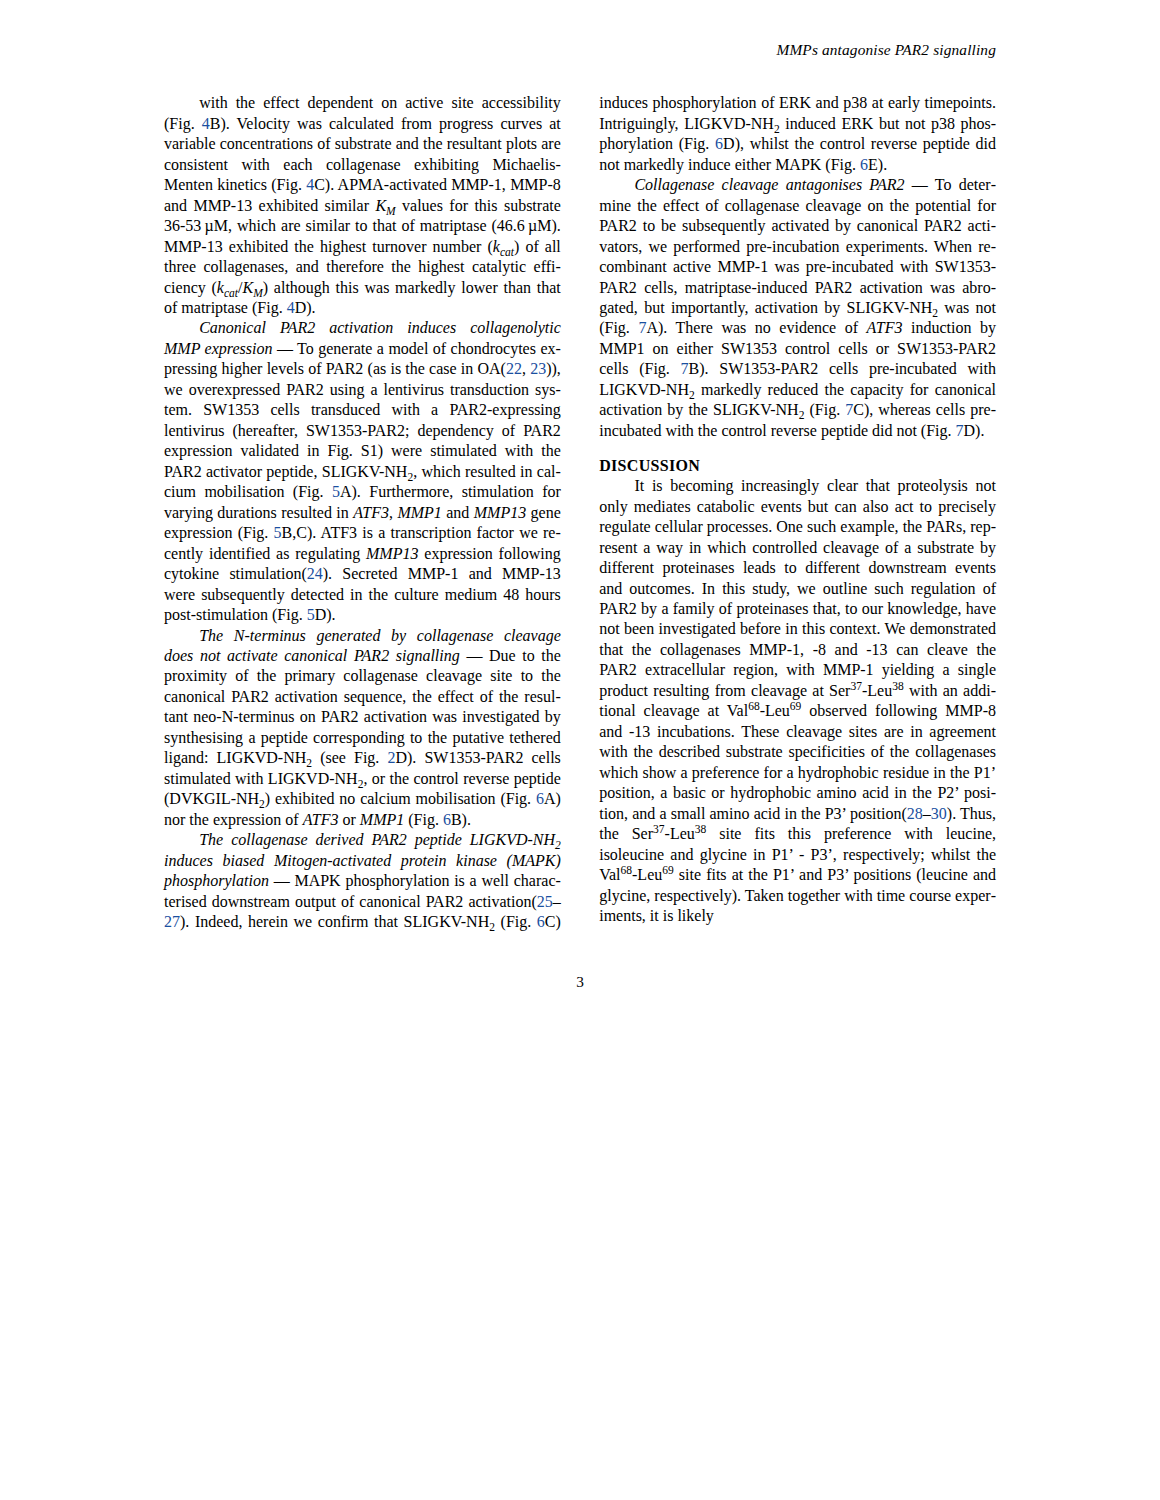MMPs antagonise PAR2 signalling
with the effect dependent on active site accessibility (Fig. 4 B). Velocity was calculated from progress curves at variable concentrations of substrate and the resultant plots are consistent with each collagenase exhibiting Michaelis-Menten kinetics (Fig. 4 C). APMA-activated MMP-1, MMP-8 and MMP-13 exhibited similar KM values for this substrate 36-53 µM, which are similar to that of matriptase (46.6 µM). MMP-13 exhibited the highest turnover number (kcat) of all three collagenases, and therefore the highest catalytic efficiency (kcat/KM) although this was markedly lower than that of matriptase (Fig. 4 D).
Canonical PAR2 activation induces collagenolytic MMP expression — To generate a model of chondrocytes expressing higher levels of PAR2 (as is the case in OA(22, 23)), we overexpressed PAR2 using a lentivirus transduction system. SW1353 cells transduced with a PAR2-expressing lentivirus (hereafter, SW1353-PAR2; dependency of PAR2 expression validated in Fig. S1) were stimulated with the PAR2 activator peptide, SLIGKV-NH2, which resulted in calcium mobilisation (Fig. 5 A). Furthermore, stimulation for varying durations resulted in ATF3, MMP1 and MMP13 gene expression (Fig. 5 B,C). ATF3 is a transcription factor we recently identified as regulating MMP13 expression following cytokine stimulation(24). Secreted MMP-1 and MMP-13 were subsequently detected in the culture medium 48 hours post-stimulation (Fig. 5 D).
The N-terminus generated by collagenase cleavage does not activate canonical PAR2 signalling — Due to the proximity of the primary collagenase cleavage site to the canonical PAR2 activation sequence, the effect of the resultant neo-N-terminus on PAR2 activation was investigated by synthesising a peptide corresponding to the putative tethered ligand: LIGKVD-NH2 (see Fig. 2 D). SW1353-PAR2 cells stimulated with LIGKVD-NH2, or the control reverse peptide (DVKGIL-NH2) exhibited no calcium mobilisation (Fig. 6 A) nor the expression of ATF3 or MMP1 (Fig. 6 B).
The collagenase derived PAR2 peptide LIGKVD-NH2 induces biased Mitogen-activated protein kinase (MAPK) phosphorylation — MAPK phosphorylation is a well characterised downstream output of canonical PAR2 activation(25–27). Indeed, herein we confirm that SLIGKV-NH2 (Fig. 6 C) induces phosphorylation of ERK and p38 at early timepoints. Intriguingly, LIGKVD-NH2 induced ERK but not p38 phosphorylation (Fig. 6 D), whilst the control reverse peptide did not markedly induce either MAPK (Fig. 6 E).
Collagenase cleavage antagonises PAR2 — To determine the effect of collagenase cleavage on the potential for PAR2 to be subsequently activated by canonical PAR2 activators, we performed pre-incubation experiments. When recombinant active MMP-1 was pre-incubated with SW1353-PAR2 cells, matriptase-induced PAR2 activation was abrogated, but importantly, activation by SLIGKV-NH2 was not (Fig. 7 A). There was no evidence of ATF3 induction by MMP1 on either SW1353 control cells or SW1353-PAR2 cells (Fig. 7 B). SW1353-PAR2 cells pre-incubated with LIGKVD-NH2 markedly reduced the capacity for canonical activation by the SLIGKV-NH2 (Fig. 7 C), whereas cells pre-incubated with the control reverse peptide did not (Fig. 7 D).
DISCUSSION
It is becoming increasingly clear that proteolysis not only mediates catabolic events but can also act to precisely regulate cellular processes. One such example, the PARs, represent a way in which controlled cleavage of a substrate by different proteinases leads to different downstream events and outcomes. In this study, we outline such regulation of PAR2 by a family of proteinases that, to our knowledge, have not been investigated before in this context. We demonstrated that the collagenases MMP-1, -8 and -13 can cleave the PAR2 extracellular region, with MMP-1 yielding a single product resulting from cleavage at Ser37-Leu38 with an additional cleavage at Val68-Leu69 observed following MMP-8 and -13 incubations. These cleavage sites are in agreement with the described substrate specificities of the collagenases which show a preference for a hydrophobic residue in the P1’ position, a basic or hydrophobic amino acid in the P2’ position, and a small amino acid in the P3’ position(28–30). Thus, the Ser37-Leu38 site fits this preference with leucine, isoleucine and glycine in P1’ - P3’, respectively; whilst the Val68-Leu69 site fits at the P1’ and P3’ positions (leucine and glycine, respectively). Taken together with time course experiments, it is likely
3